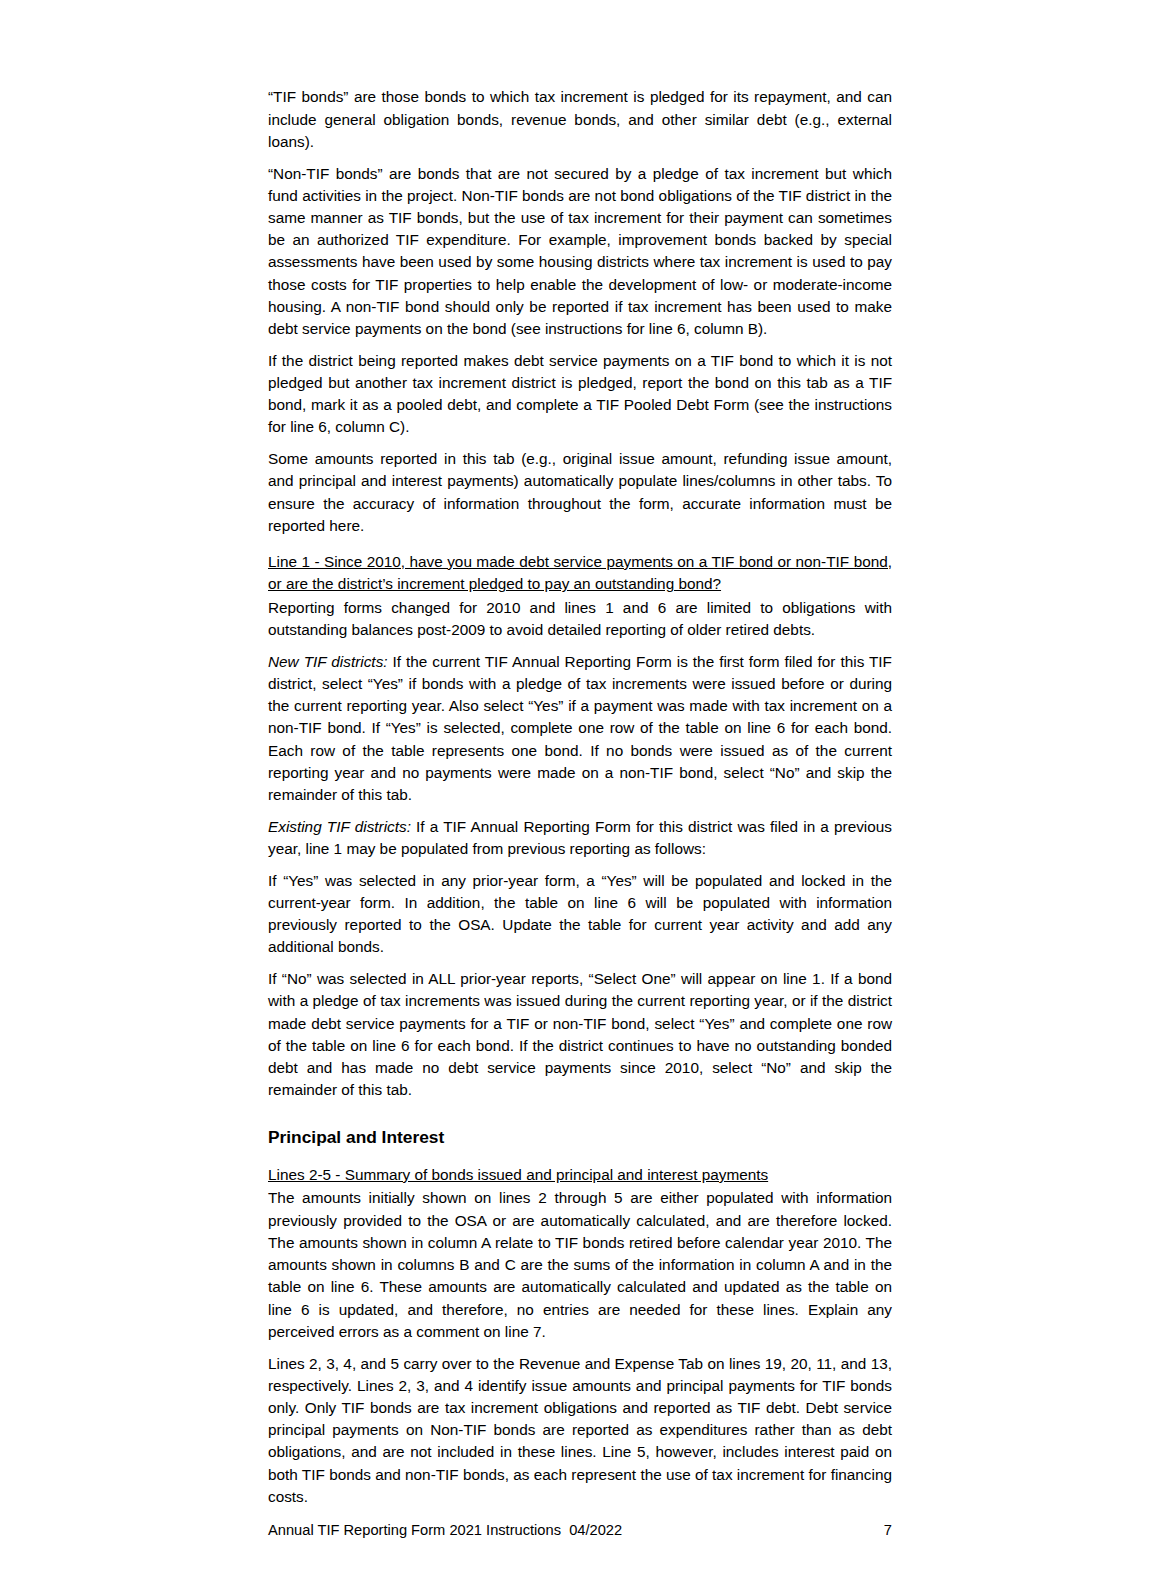“TIF bonds” are those bonds to which tax increment is pledged for its repayment, and can include general obligation bonds, revenue bonds, and other similar debt (e.g., external loans).
“Non-TIF bonds” are bonds that are not secured by a pledge of tax increment but which fund activities in the project. Non-TIF bonds are not bond obligations of the TIF district in the same manner as TIF bonds, but the use of tax increment for their payment can sometimes be an authorized TIF expenditure. For example, improvement bonds backed by special assessments have been used by some housing districts where tax increment is used to pay those costs for TIF properties to help enable the development of low- or moderate-income housing. A non-TIF bond should only be reported if tax increment has been used to make debt service payments on the bond (see instructions for line 6, column B).
If the district being reported makes debt service payments on a TIF bond to which it is not pledged but another tax increment district is pledged, report the bond on this tab as a TIF bond, mark it as a pooled debt, and complete a TIF Pooled Debt Form (see the instructions for line 6, column C).
Some amounts reported in this tab (e.g., original issue amount, refunding issue amount, and principal and interest payments) automatically populate lines/columns in other tabs. To ensure the accuracy of information throughout the form, accurate information must be reported here.
Line 1 - Since 2010, have you made debt service payments on a TIF bond or non-TIF bond, or are the district’s increment pledged to pay an outstanding bond?
Reporting forms changed for 2010 and lines 1 and 6 are limited to obligations with outstanding balances post-2009 to avoid detailed reporting of older retired debts.
New TIF districts: If the current TIF Annual Reporting Form is the first form filed for this TIF district, select “Yes” if bonds with a pledge of tax increments were issued before or during the current reporting year. Also select “Yes” if a payment was made with tax increment on a non-TIF bond. If “Yes” is selected, complete one row of the table on line 6 for each bond. Each row of the table represents one bond. If no bonds were issued as of the current reporting year and no payments were made on a non-TIF bond, select “No” and skip the remainder of this tab.
Existing TIF districts: If a TIF Annual Reporting Form for this district was filed in a previous year, line 1 may be populated from previous reporting as follows:
If “Yes” was selected in any prior-year form, a “Yes” will be populated and locked in the current-year form. In addition, the table on line 6 will be populated with information previously reported to the OSA. Update the table for current year activity and add any additional bonds.
If “No” was selected in ALL prior-year reports, “Select One” will appear on line 1. If a bond with a pledge of tax increments was issued during the current reporting year, or if the district made debt service payments for a TIF or non-TIF bond, select “Yes” and complete one row of the table on line 6 for each bond. If the district continues to have no outstanding bonded debt and has made no debt service payments since 2010, select “No” and skip the remainder of this tab.
Principal and Interest
Lines 2-5 - Summary of bonds issued and principal and interest payments
The amounts initially shown on lines 2 through 5 are either populated with information previously provided to the OSA or are automatically calculated, and are therefore locked. The amounts shown in column A relate to TIF bonds retired before calendar year 2010. The amounts shown in columns B and C are the sums of the information in column A and in the table on line 6. These amounts are automatically calculated and updated as the table on line 6 is updated, and therefore, no entries are needed for these lines. Explain any perceived errors as a comment on line 7.
Lines 2, 3, 4, and 5 carry over to the Revenue and Expense Tab on lines 19, 20, 11, and 13, respectively. Lines 2, 3, and 4 identify issue amounts and principal payments for TIF bonds only. Only TIF bonds are tax increment obligations and reported as TIF debt. Debt service principal payments on Non-TIF bonds are reported as expenditures rather than as debt obligations, and are not included in these lines. Line 5, however, includes interest paid on both TIF bonds and non-TIF bonds, as each represent the use of tax increment for financing costs.
Annual TIF Reporting Form 2021 Instructions 04/2022 7